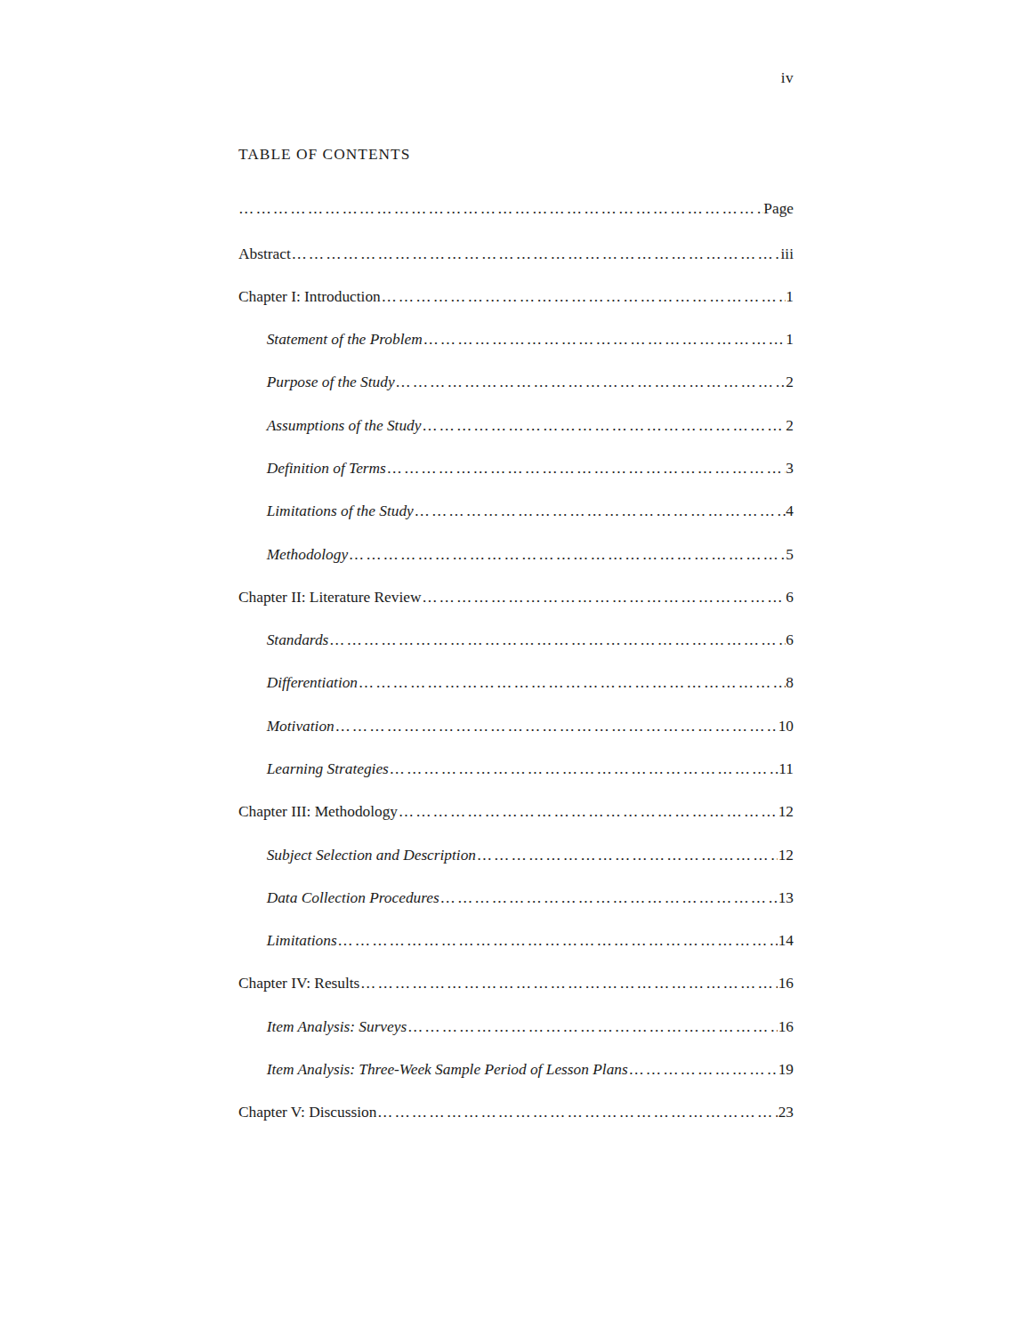iv
TABLE OF CONTENTS
…………………………………………………………………………………………………… Page
Abstract …………………………………………………………………………………...………… iii
Chapter I: Introduction …………………………………………………………………………… 1
Statement of the Problem ………………………………………………………………………….. 1
Purpose of the Study ……………………………………………………………………………….. 2
Assumptions of the Study ………………………………………………………………………….. 2
Definition of Terms …………………………………………………………………………………... 3
Limitations of the Study …………………………………………………………………………… 4
Methodology ………………………………………………………………………………………….. 5
Chapter II: Literature Review ………………………………………………………………….. 6
Standards …………………………………………………………………………………………….. 6
Differentiation …………………………………………………………………………………...… 8
Motivation …………………………………………………………………………………………... 10
Learning Strategies ………………………………………………………………………………… 11
Chapter III: Methodology ………………………………………………………………………….. 12
Subject Selection and Description …………………………………………………………...…… 12
Data Collection Procedures …………………………………………………………………...… 13
Limitations ………………………………………………………………………………………… 14
Chapter IV: Results ………………………………………………………………………………… 16
Item Analysis: Surveys …………………………………………………………………...…… 16
Item Analysis: Three-Week Sample Period of Lesson Plans ……………………………...… 19
Chapter V: Discussion …………………………………………………………………...…… 23